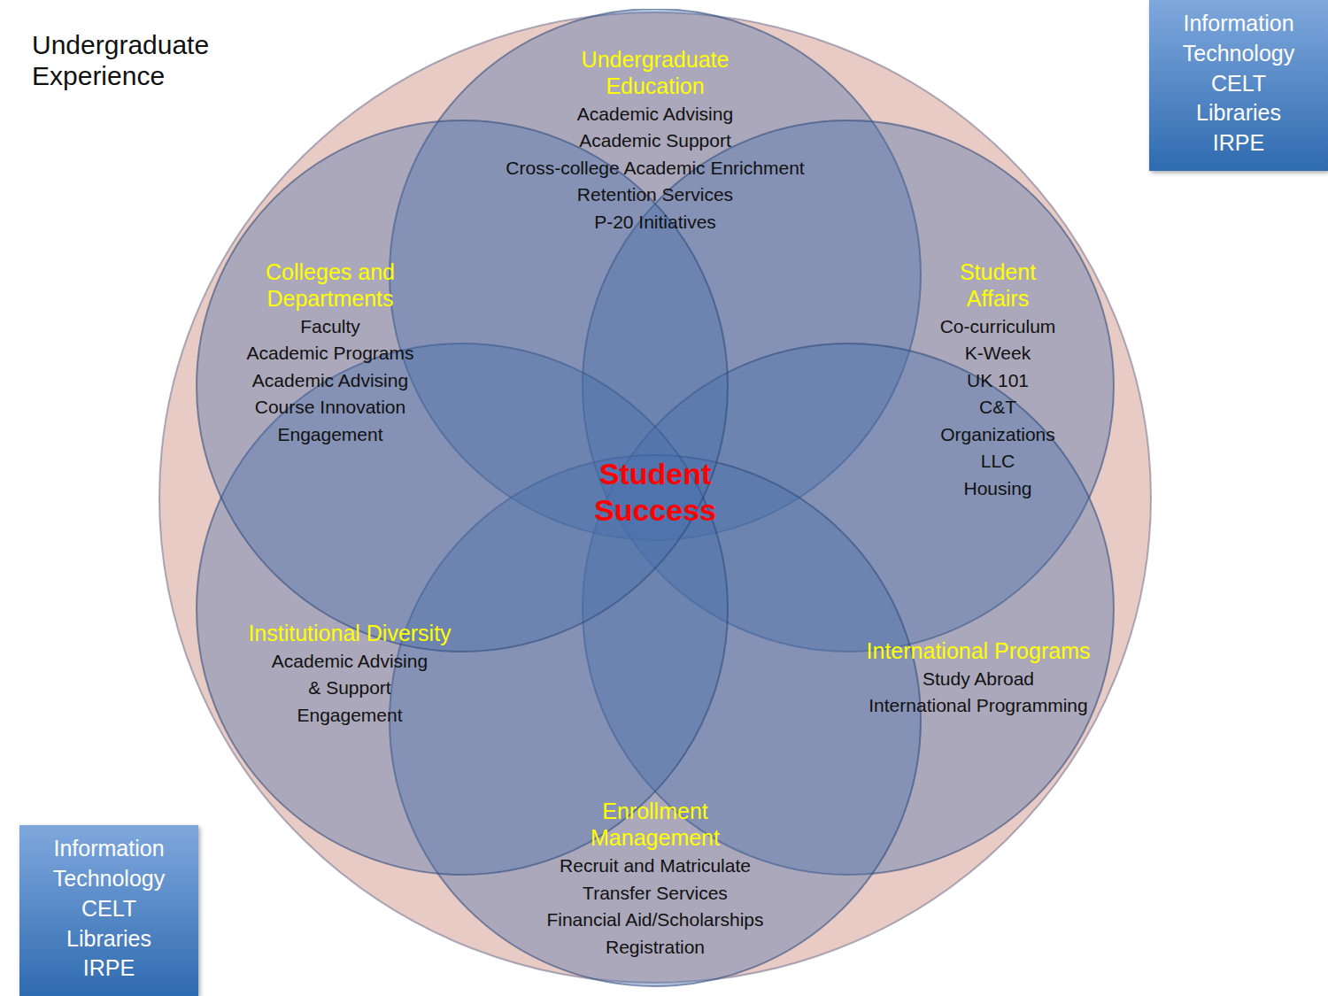Undergraduate
Experience
Information
Technology
CELT
Libraries
IRPE
Information
Technology
CELT
Libraries
IRPE
Undergraduate
Education
Academic Advising
Academic Support
Cross-college Academic Enrichment
Retention Services
P-20 Initiatives
Colleges and
Departments
Faculty
Academic Programs
Academic Advising
Course Innovation
Engagement
Student
Affairs
Co-curriculum
K-Week
UK 101
C&T
Organizations
LLC
Housing
Institutional Diversity
Academic Advising
& Support
Engagement
International Programs
Study Abroad
International Programming
Enrollment
Management
Recruit and Matriculate
Transfer Services
Financial Aid/Scholarships
Registration
Student
Success